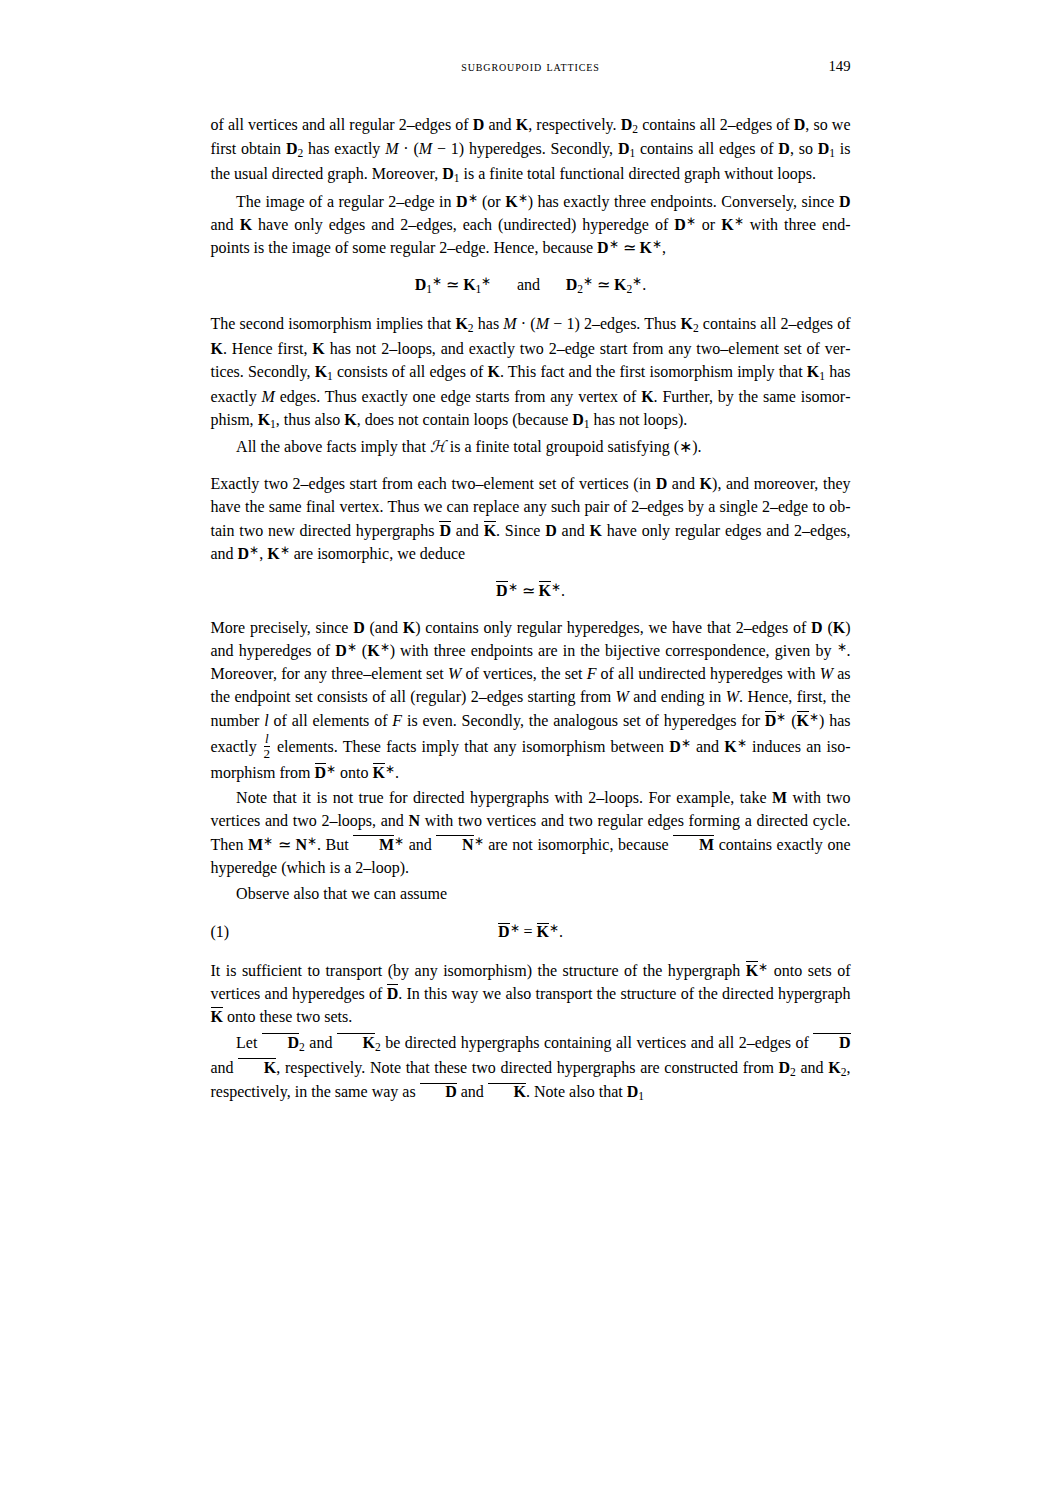149 subgroupoid lattices 149
of all vertices and all regular 2–edges of D and K, respectively. D 2 contains all 2–edges of D, so we first obtain D 2 has exactly M · (M − 1) hyperedges. Secondly, D 1 contains all edges of D, so D 1 is the usual directed graph. Moreover, D 1 is a finite total functional directed graph without loops.
The image of a regular 2–edge in D∗ (or K∗) has exactly three endpoints. Conversely, since D and K have only edges and 2–edges, each (undirected) hyperedge of D∗ or K∗ with three endpoints is the image of some regular 2–edge. Hence, because D∗ ≃ K∗,
D 1∗ ≃ K 1∗ and D 2∗ ≃ K 2∗.
The second isomorphism implies that K 2 has M · (M − 1) 2–edges. Thus K 2 contains all 2–edges of K. Hence first, K has not 2–loops, and exactly two 2–edge start from any two–element set of vertices. Secondly, K 1 consists of all edges of K. This fact and the first isomorphism imply that K 1 has exactly M edges. Thus exactly one edge starts from any vertex of K. Further, by the same isomorphism, K 1, thus also K, does not contain loops (because D 1 has not loops).
All the above facts imply that ℋ is a finite total groupoid satisfying (∗).
Exactly two 2–edges start from each two–element set of vertices (in D and K), and moreover, they have the same final vertex. Thus we can replace any such pair of 2–edges by a single 2–edge to obtain two new directed hypergraphs D and K. Since D and K have only regular edges and 2–edges, and D∗, K∗ are isomorphic, we deduce
D∗ ≃ K∗.
More precisely, since D (and K) contains only regular hyperedges, we have that 2–edges of D (K) and hyperedges of D∗ (K∗) with three endpoints are in the bijective correspondence, given by ∗. Moreover, for any three–element set W of vertices, the set F of all undirected hyperedges with W as the endpoint set consists of all (regular) 2–edges starting from W and ending in W. Hence, first, the number l of all elements of F is even. Secondly, the analogous set of hyperedges for D∗ (K∗) has exactly l 2 elements. These facts imply that any isomorphism between D∗ and K∗ induces an isomorphism from D∗ onto K∗.
Note that it is not true for directed hypergraphs with 2–loops. For example, take M with two vertices and two 2–loops, and N with two vertices and two regular edges forming a directed cycle. Then M∗ ≃ N∗. But M∗ and N∗ are not isomorphic, because M contains exactly one hyperedge (which is a 2–loop).
Observe also that we can assume
(1) D∗ = K∗.
It is sufficient to transport (by any isomorphism) the structure of the hypergraph K∗ onto sets of vertices and hyperedges of D. In this way we also transport the structure of the directed hypergraph K onto these two sets.
Let D 2 and K 2 be directed hypergraphs containing all vertices and all 2–edges of D and K, respectively. Note that these two directed hypergraphs are constructed from D 2 and K 2, respectively, in the same way as D and K. Note also that D 1